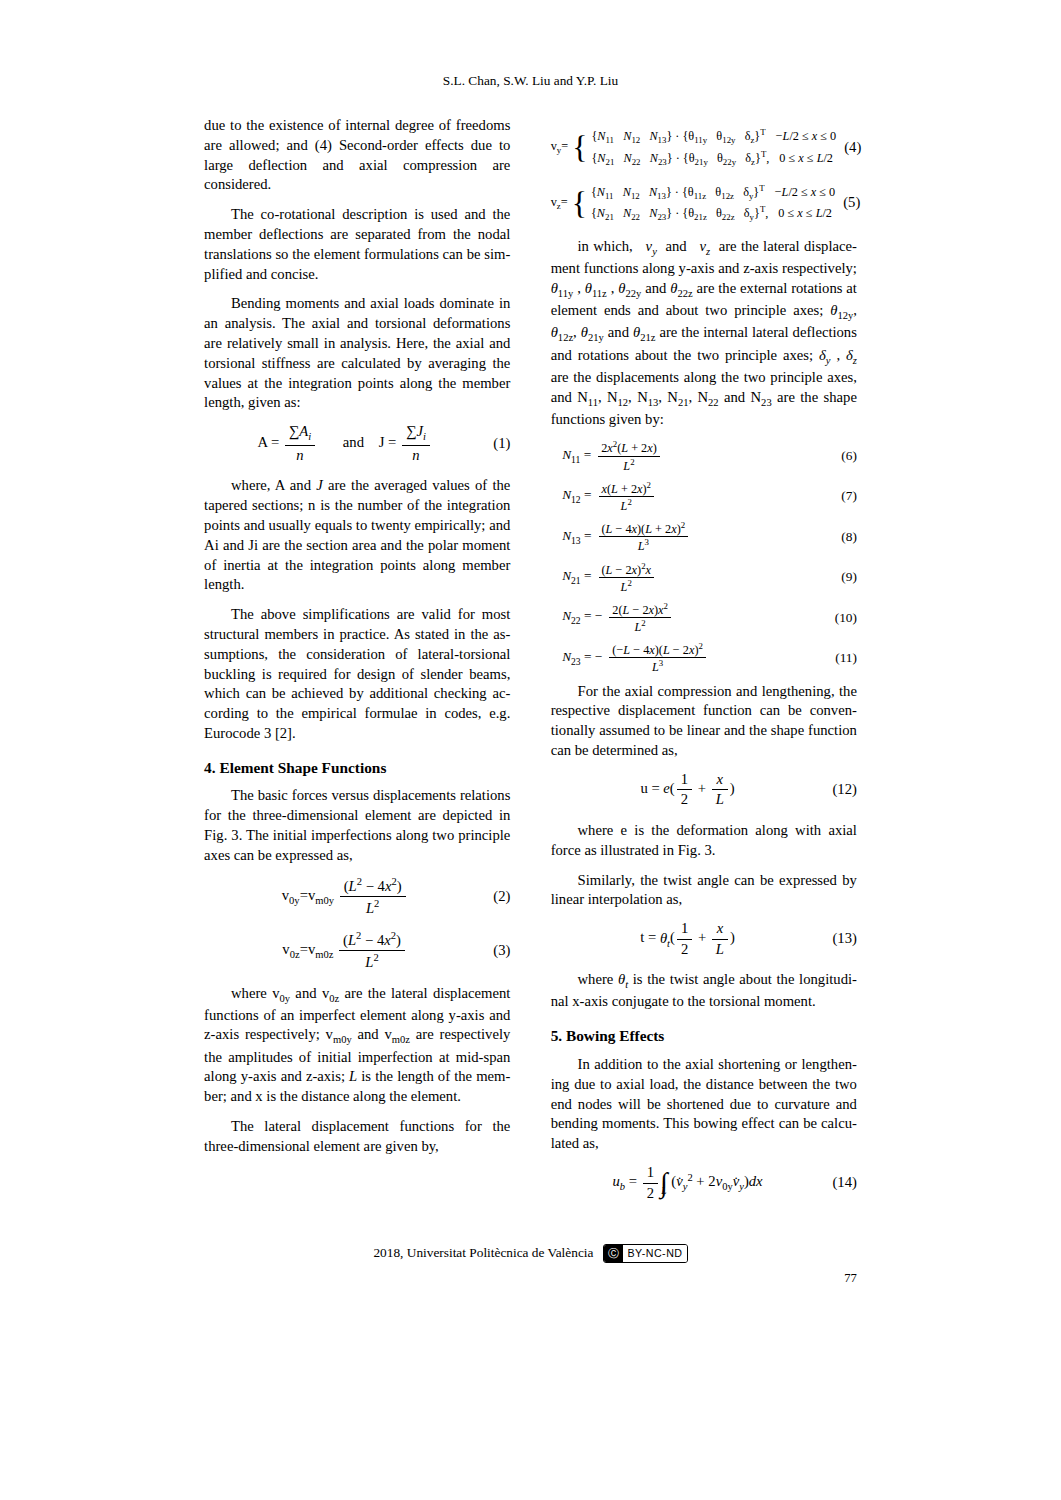S.L. Chan, S.W. Liu and Y.P. Liu
due to the existence of internal degree of freedoms are allowed; and (4) Second-order effects due to large deflection and axial compression are considered.
The co-rotational description is used and the member deflections are separated from the nodal translations so the element formulations can be simplified and concise.
Bending moments and axial loads dominate in an analysis. The axial and torsional deformations are relatively small in analysis. Here, the axial and torsional stiffness are calculated by averaging the values at the integration points along the member length, given as:
A = ∑Ai n and J = ∑Ji n
(1)
where, A and J are the averaged values of the tapered sections; n is the number of the integration points and usually equals to twenty empirically; and Ai and Ji are the section area and the polar moment of inertia at the integration points along member length.
The above simplifications are valid for most structural members in practice. As stated in the assumptions, the consideration of lateral-torsional buckling is required for design of slender beams, which can be achieved by additional checking according to the empirical formulae in codes, e.g. Eurocode 3 [2].
4. Element Shape Functions
The basic forces versus displacements relations for the three-dimensional element are depicted in Fig. 3. The initial imperfections along two principle axes can be expressed as,
v0y=vm0y (L2 − 4x2) L2
(2)
v0z=vm0z (L2 − 4x2) L2
(3)
where v0y and v0z are the lateral displacement functions of an imperfect element along y-axis and z-axis respectively; vm0y and vm0z are respectively the amplitudes of initial imperfection at mid-span along y-axis and z-axis; L is the length of the member; and x is the distance along the element.
The lateral displacement functions for the three-dimensional element are given by,
vy= { {N11 N12 N13} · {θ11y θ12y δz}T−L/2 ≤ x ≤ 0 {N21 N22 N23} · {θ21y θ22y δz}T,0 ≤ x ≤ L/2
(4)
vz= { {N11 N12 N13} · {θ11z θ12z δy}T−L/2 ≤ x ≤ 0 {N21 N22 N23} · {θ21z θ22z δy}T,0 ≤ x ≤ L/2
(5)
in which, vy and vz are the lateral displacement functions along y-axis and z-axis respectively; θ11y , θ11z , θ22y and θ22z are the external rotations at element ends and about two principle axes; θ12y, θ12z, θ21y and θ21z are the internal lateral deflections and rotations about the two principle axes; δy , δz are the displacements along the two principle axes, and N11, N12, N13, N21, N22 and N23 are the shape functions given by:
N11 =
2x2(L + 2x) L2
(6)
N12 =
x(L + 2x)2 L2
(7)
N13 =
(L − 4x)(L + 2x)2 L3
(8)
N21 =
(L − 2x)2x L2
(9)
N22 = −
2(L − 2x)x2 L2
(10)
N23 = −
(−L − 4x)(L − 2x)2 L3
(11)
For the axial compression and lengthening, the respective displacement function can be conventionally assumed to be linear and the shape function can be determined as,
u = e(12 + xL)
(12)
where e is the deformation along with axial force as illustrated in Fig. 3.
Similarly, the twist angle can be expressed by linear interpolation as,
t = θt(12 + xL)
(13)
where θt is the twist angle about the longitudinal x-axis conjugate to the torsional moment.
5. Bowing Effects
In addition to the axial shortening or lengthening due to axial load, the distance between the two end nodes will be shortened due to curvature and bending moments. This bowing effect can be calculated as,
ub = 12∫L (v̇y2 + 2v0yv̇y)dx
(14)
2018, Universitat Politècnica de València Ⓒ BY-NC-ND
77